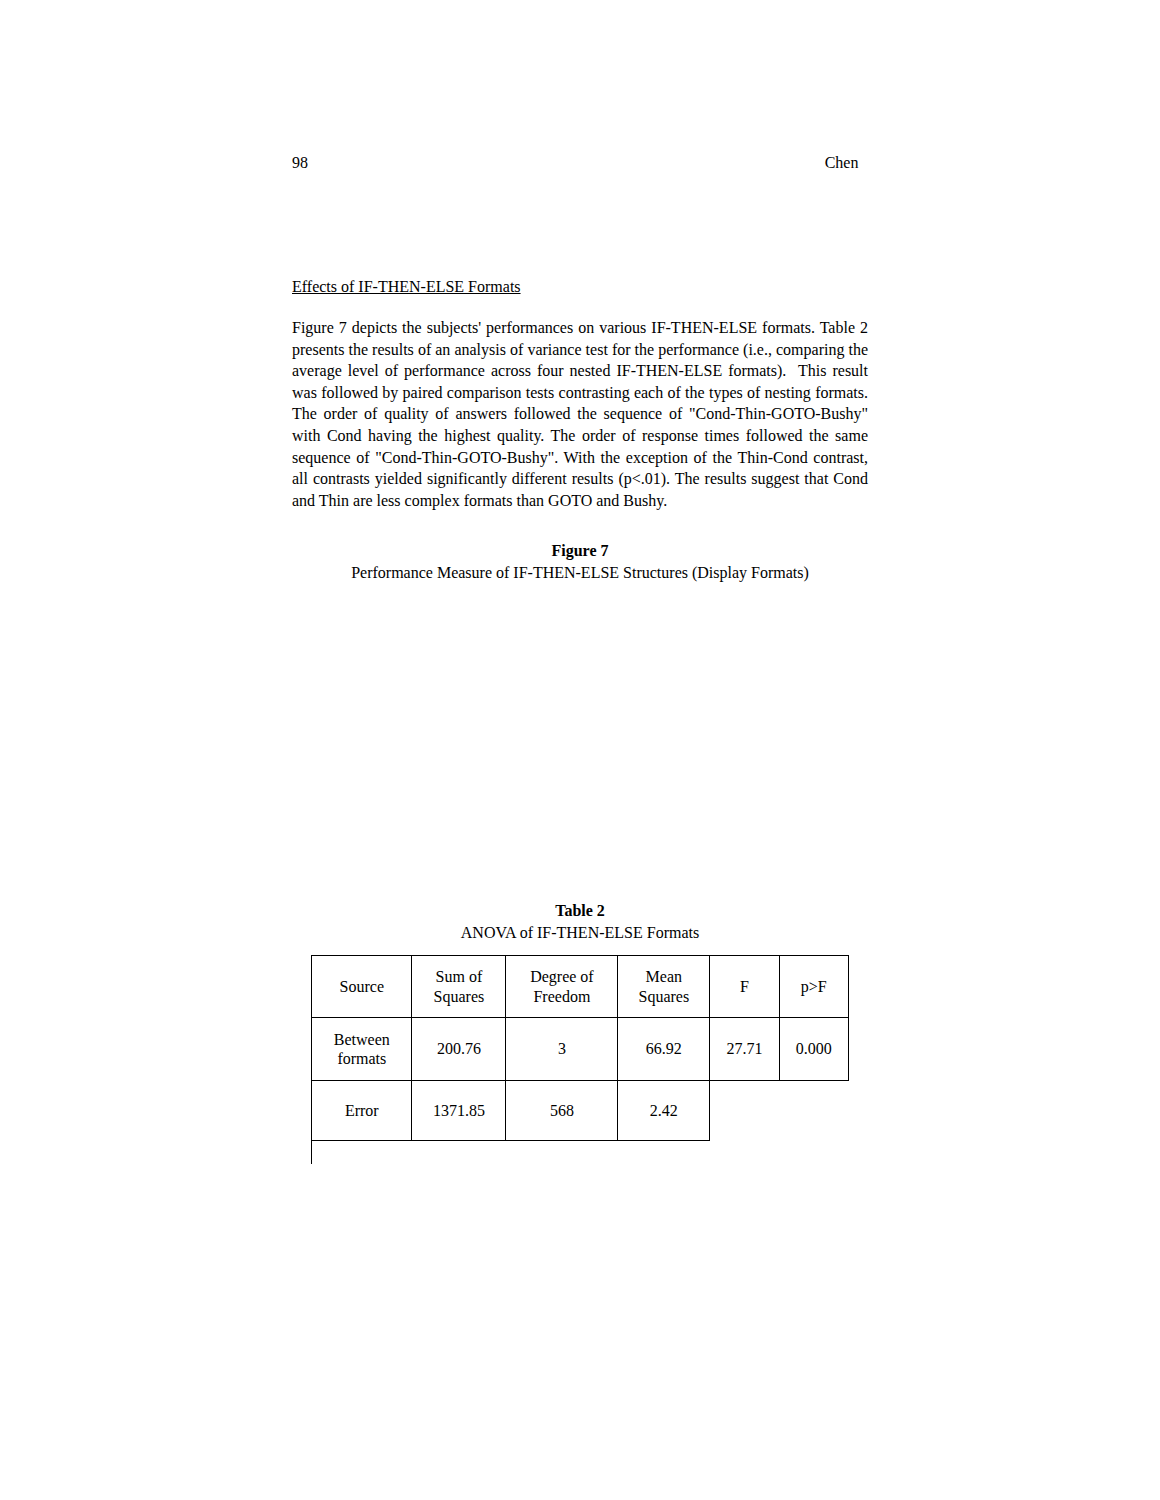98 Chen
Effects of IF-THEN-ELSE Formats
Figure 7 depicts the subjects' performances on various IF-THEN-ELSE formats. Table 2 presents the results of an analysis of variance test for the performance (i.e., comparing the average level of performance across four nested IF-THEN-ELSE formats). This result was followed by paired comparison tests contrasting each of the types of nesting formats. The order of quality of answers followed the sequence of "Cond-Thin-GOTO-Bushy" with Cond having the highest quality. The order of response times followed the same sequence of "Cond-Thin-GOTO-Bushy". With the exception of the Thin-Cond contrast, all contrasts yielded significantly different results (p<.01). The results suggest that Cond and Thin are less complex formats than GOTO and Bushy.
Figure 7 Performance Measure of IF-THEN-ELSE Structures (Display Formats)
Table 2 ANOVA of IF-THEN-ELSE Formats
| Source | Sum of Squares | Degree of Freedom | Mean Squares | F | p>F |
| Between formats | 200.76 | 3 | 66.92 | 27.71 | 0.000 |
| Error | 1371.85 | 568 | 2.42 | | |